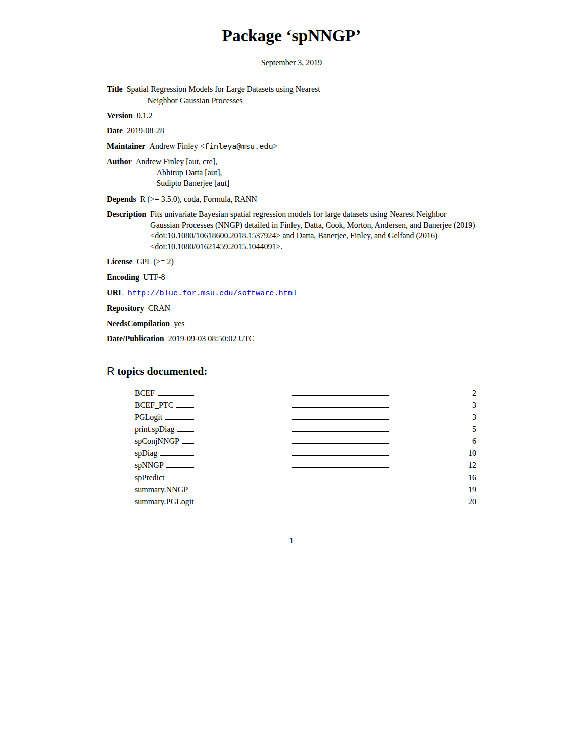Package ‘spNNGP’
September 3, 2019
Title
Spatial Regression Models for Large Datasets using Nearest
Neighbor Gaussian Processes
Version
0.1.2
Date
2019-08-28
Maintainer
Andrew Finley <finleya@msu.edu>
Author
Andrew Finley [aut, cre],
Abhirup Datta [aut], Sudipto Banerjee [aut]
Depends
R (>= 3.5.0), coda, Formula, RANN
Description
Fits univariate Bayesian spatial regression models for large datasets using Nearest Neighbor Gaussian Processes (NNGP) detailed in Finley, Datta, Cook, Morton, Andersen, and Banerjee (2019) <doi:10.1080/10618600.2018.1537924> and Datta, Banerjee, Finley, and Gelfand (2016) <doi:10.1080/01621459.2015.1044091>.
License
GPL (>= 2)
Encoding
UTF-8
URL
http://blue.for.msu.edu/software.html
Repository
CRAN
NeedsCompilation
yes
Date/Publication
2019-09-03 08:50:02 UTC
R topics documented:
BCEF 2
BCEF_PTC 3
PGLogit 3
print.spDiag 5
spConjNNGP 6
spDiag 10
spNNGP 12
spPredict 16
summary.NNGP 19
summary.PGLogit 20
1